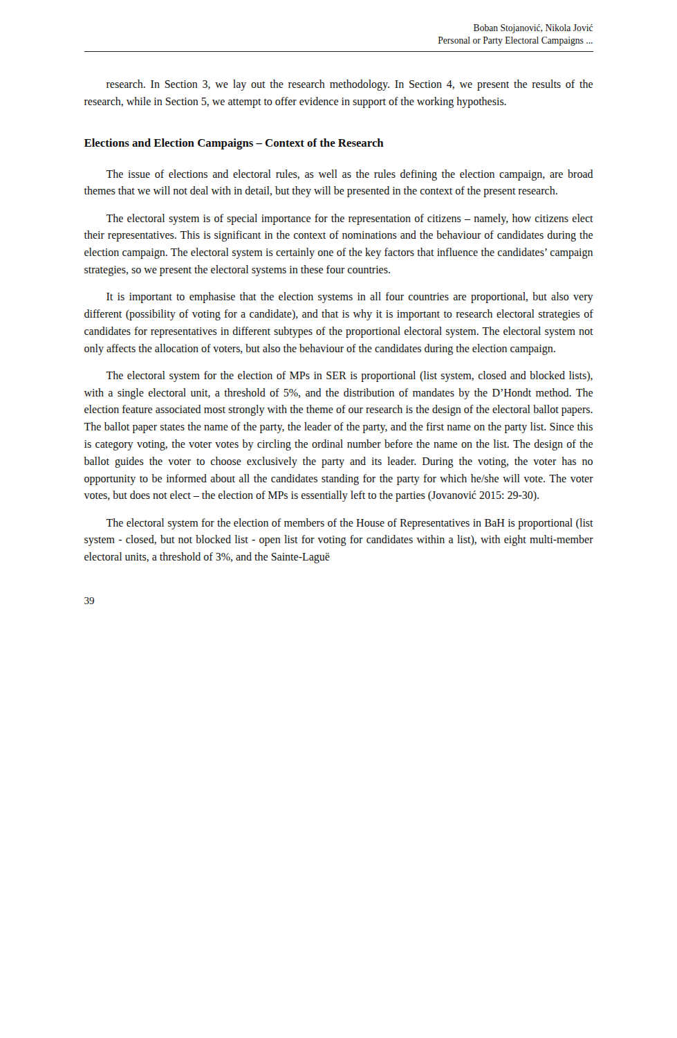Boban Stojanović, Nikola Jović Personal or Party Electoral Campaigns ...
research. In Section 3, we lay out the research methodology. In Section 4, we present the results of the research, while in Section 5, we attempt to offer evidence in support of the working hypothesis.
Elections and Election Campaigns – Context of the Research
The issue of elections and electoral rules, as well as the rules defining the election campaign, are broad themes that we will not deal with in detail, but they will be presented in the context of the present research.
The electoral system is of special importance for the representation of citizens – namely, how citizens elect their representatives. This is significant in the context of nominations and the behaviour of candidates during the election campaign. The electoral system is certainly one of the key factors that influence the candidates’ campaign strategies, so we present the electoral systems in these four countries.
It is important to emphasise that the election systems in all four countries are proportional, but also very different (possibility of voting for a candidate), and that is why it is important to research electoral strategies of candidates for representatives in different subtypes of the proportional electoral system. The electoral system not only affects the allocation of voters, but also the behaviour of the candidates during the election campaign.
The electoral system for the election of MPs in SER is proportional (list system, closed and blocked lists), with a single electoral unit, a threshold of 5%, and the distribution of mandates by the D’Hondt method. The election feature associated most strongly with the theme of our research is the design of the electoral ballot papers. The ballot paper states the name of the party, the leader of the party, and the first name on the party list. Since this is category voting, the voter votes by circling the ordinal number before the name on the list. The design of the ballot guides the voter to choose exclusively the party and its leader. During the voting, the voter has no opportunity to be informed about all the candidates standing for the party for which he/she will vote. The voter votes, but does not elect – the election of MPs is essentially left to the parties (Jovanović 2015: 29-30).
The electoral system for the election of members of the House of Representatives in BaH is proportional (list system - closed, but not blocked list - open list for voting for candidates within a list), with eight multi-member electoral units, a threshold of 3%, and the Sainte-Laguë
39